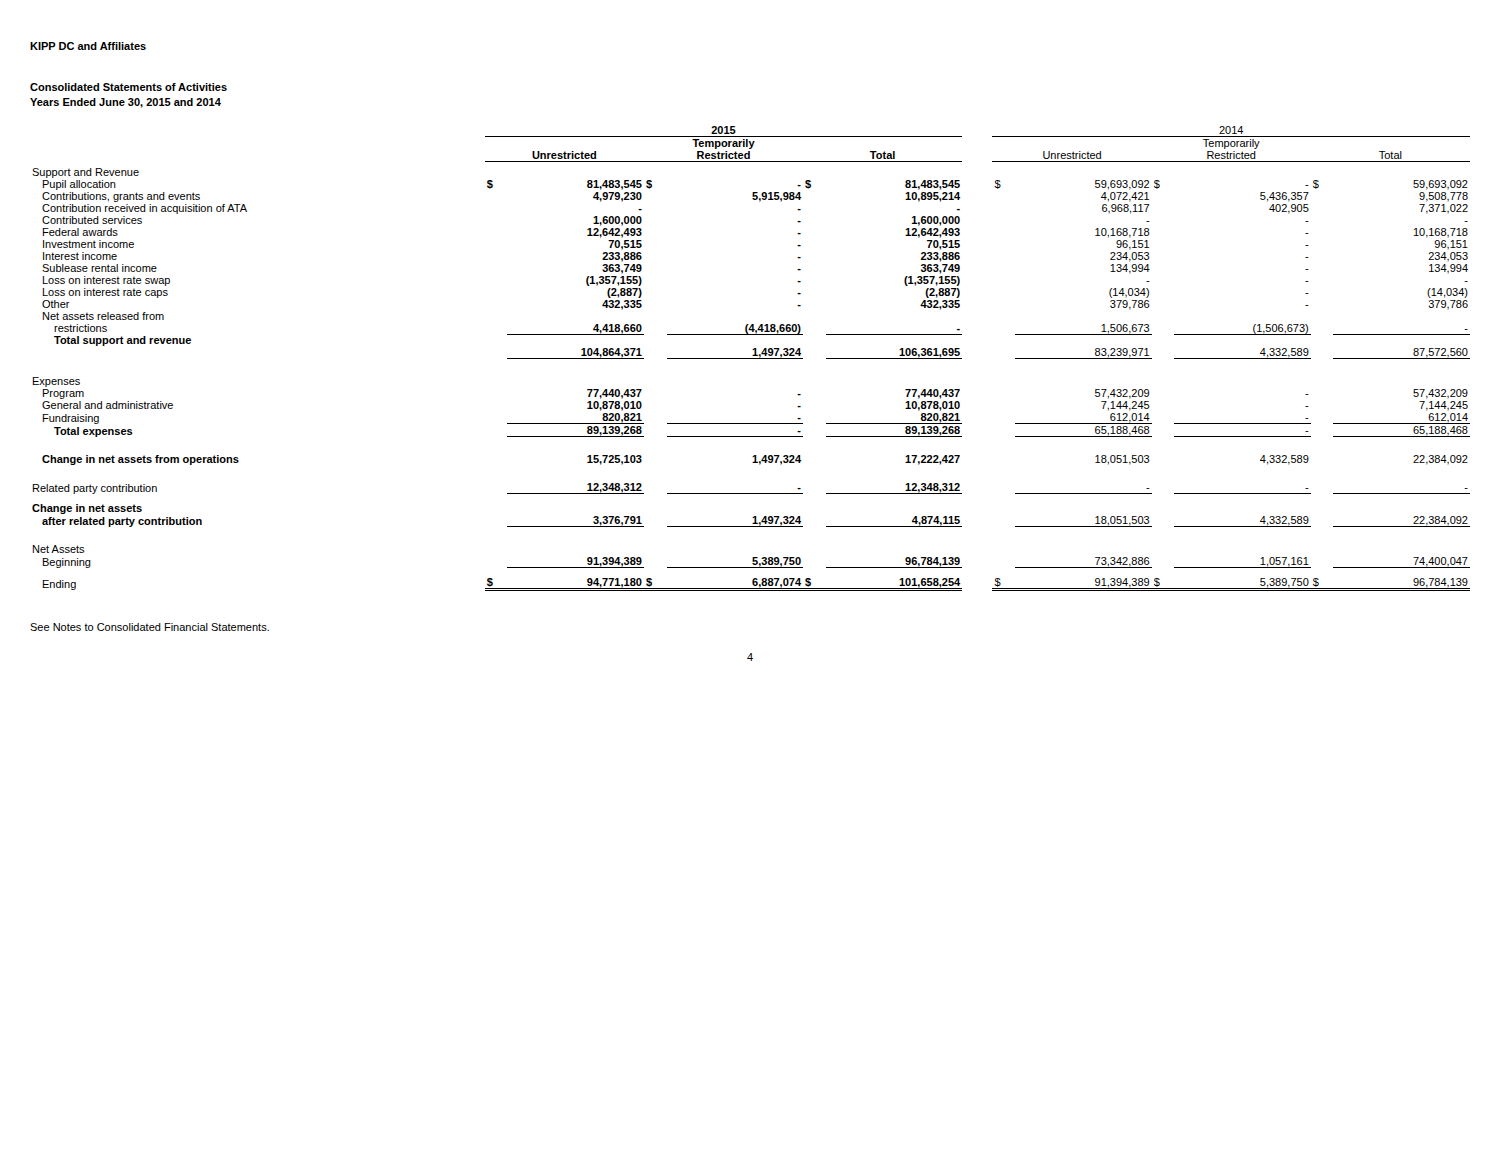KIPP DC and Affiliates
Consolidated Statements of Activities
Years Ended June 30, 2015 and 2014
| | 2015 | | 2014 |
| | | Temporarily | | | | Temporarily | |
| | Unrestricted | Restricted | Total | | Unrestricted | Restricted | Total |
| Support and Revenue | |
| Pupil allocation | $ | 81,483,545 | $ | - | $ | 81,483,545 | | $ | 59,693,092 | $ | - | $ | 59,693,092 |
| Contributions, grants and events | | 4,979,230 | | 5,915,984 | | 10,895,214 | | | 4,072,421 | | 5,436,357 | | 9,508,778 |
| Contribution received in acquisition of ATA | | - | | - | | - | | | 6,968,117 | | 402,905 | | 7,371,022 |
| Contributed services | | 1,600,000 | | - | | 1,600,000 | | | - | | - | | - |
| Federal awards | | 12,642,493 | | - | | 12,642,493 | | | 10,168,718 | | - | | 10,168,718 |
| Investment income | | 70,515 | | - | | 70,515 | | | 96,151 | | - | | 96,151 |
| Interest income | | 233,886 | | - | | 233,886 | | | 234,053 | | - | | 234,053 |
| Sublease rental income | | 363,749 | | - | | 363,749 | | | 134,994 | | - | | 134,994 |
| Loss on interest rate swap | | (1,357,155) | | - | | (1,357,155) | | | - | | - | | - |
| Loss on interest rate caps | | (2,887) | | - | | (2,887) | | | (14,034) | | - | | (14,034) |
| Other | | 432,335 | | - | | 432,335 | | | 379,786 | | - | | 379,786 |
| Net assets released from | |
| restrictions | | 4,418,660 | | (4,418,660) | | - | | | 1,506,673 | | (1,506,673) | | - |
| Total support and revenue | |
| | | 104,864,371 | | 1,497,324 | | 106,361,695 | | | 83,239,971 | | 4,332,589 | | 87,572,560 |
| Expenses | |
| Program | | 77,440,437 | | - | | 77,440,437 | | | 57,432,209 | | - | | 57,432,209 |
| General and administrative | | 10,878,010 | | - | | 10,878,010 | | | 7,144,245 | | - | | 7,144,245 |
| Fundraising | | 820,821 | | - | | 820,821 | | | 612,014 | | - | | 612,014 |
| Total expenses | | 89,139,268 | | - | | 89,139,268 | | | 65,188,468 | | - | | 65,188,468 |
| Change in net assets from operations | | 15,725,103 | | 1,497,324 | | 17,222,427 | | | 18,051,503 | | 4,332,589 | | 22,384,092 |
| Related party contribution | | 12,348,312 | | - | | 12,348,312 | | | - | | - | | - |
| Change in net assets | |
| after related party contribution | | 3,376,791 | | 1,497,324 | | 4,874,115 | | | 18,051,503 | | 4,332,589 | | 22,384,092 |
| Net Assets | |
| Beginning | | 91,394,389 | | 5,389,750 | | 96,784,139 | | | 73,342,886 | | 1,057,161 | | 74,400,047 |
| Ending | $ | 94,771,180 | $ | 6,887,074 | $ | 101,658,254 | | $ | 91,394,389 | $ | 5,389,750 | $ | 96,784,139 |
See Notes to Consolidated Financial Statements.
4